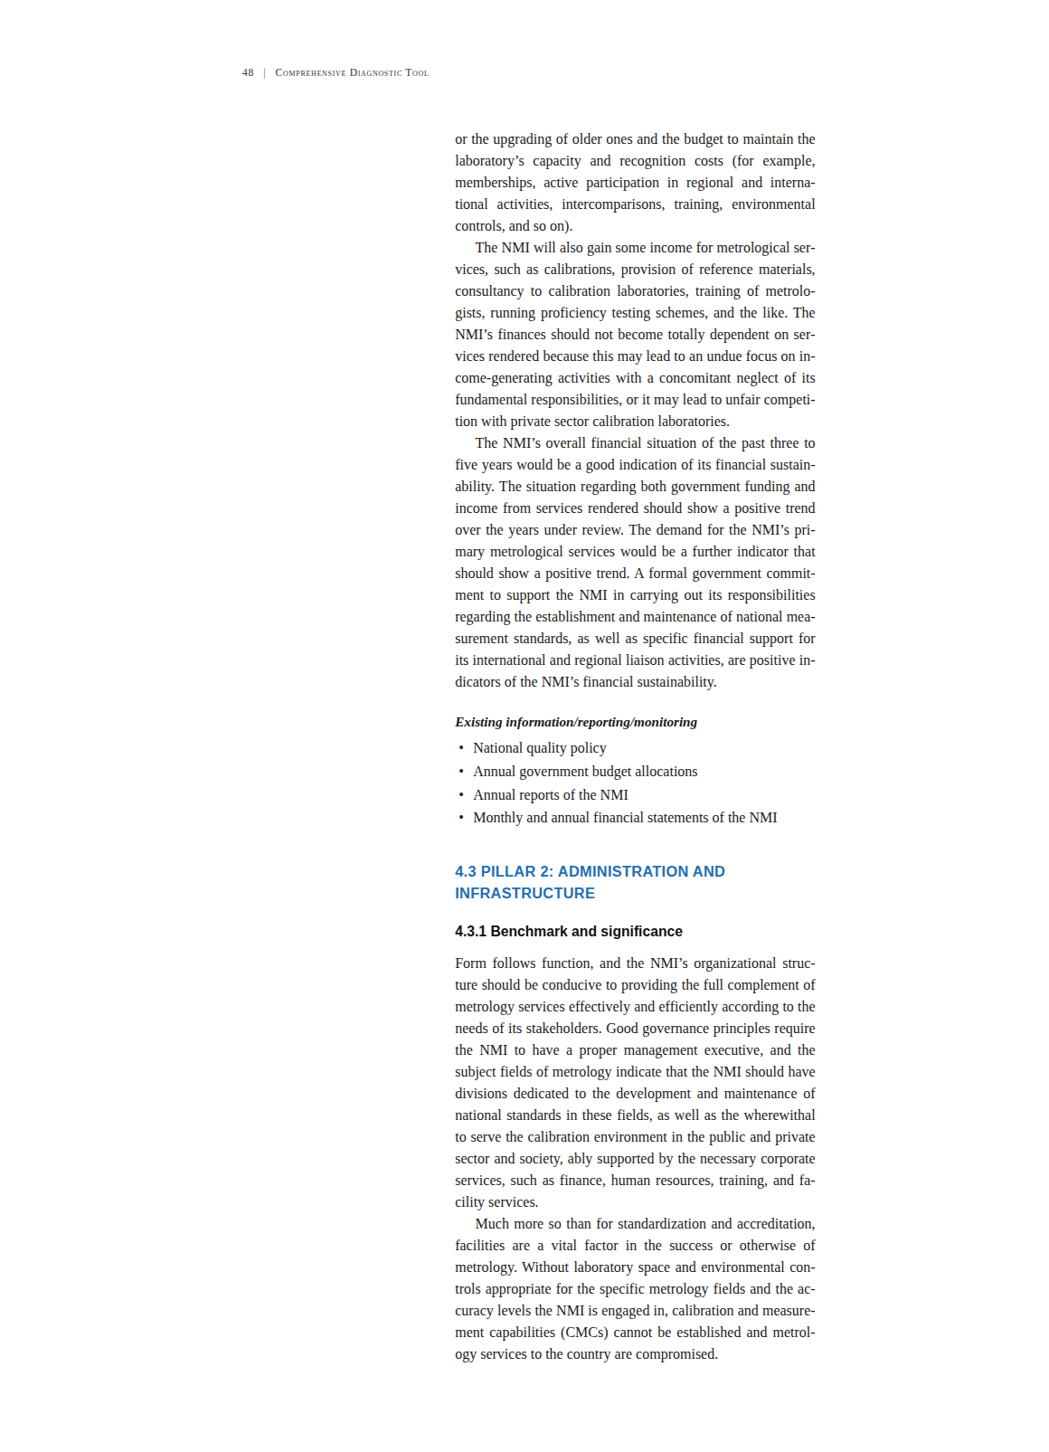48|Comprehensive Diagnostic Tool
or the upgrading of older ones and the budget to maintain the laboratory’s capacity and recognition costs (for example, memberships, active participation in regional and international activities, intercomparisons, training, environmental controls, and so on).
The NMI will also gain some income for metrological services, such as calibrations, provision of reference materials, consultancy to calibration laboratories, training of metrologists, running proficiency testing schemes, and the like. The NMI’s finances should not become totally dependent on services rendered because this may lead to an undue focus on income-generating activities with a concomitant neglect of its fundamental responsibilities, or it may lead to unfair competition with private sector calibration laboratories.
The NMI’s overall financial situation of the past three to five years would be a good indication of its financial sustainability. The situation regarding both government funding and income from services rendered should show a positive trend over the years under review. The demand for the NMI’s primary metrological services would be a further indicator that should show a positive trend. A formal government commitment to support the NMI in carrying out its responsibilities regarding the establishment and maintenance of national measurement standards, as well as specific financial support for its international and regional liaison activities, are positive indicators of the NMI’s financial sustainability.
Existing information/reporting/monitoring
National quality policy
Annual government budget allocations
Annual reports of the NMI
Monthly and annual financial statements of the NMI
4.3 Pillar 2: Administration and Infrastructure
4.3.1 Benchmark and significance
Form follows function, and the NMI’s organizational structure should be conducive to providing the full complement of metrology services effectively and efficiently according to the needs of its stakeholders. Good governance principles require the NMI to have a proper management executive, and the subject fields of metrology indicate that the NMI should have divisions dedicated to the development and maintenance of national standards in these fields, as well as the wherewithal to serve the calibration environment in the public and private sector and society, ably supported by the necessary corporate services, such as finance, human resources, training, and facility services.
Much more so than for standardization and accreditation, facilities are a vital factor in the success or otherwise of metrology. Without laboratory space and environmental controls appropriate for the specific metrology fields and the accuracy levels the NMI is engaged in, calibration and measurement capabilities (CMCs) cannot be established and metrology services to the country are compromised.